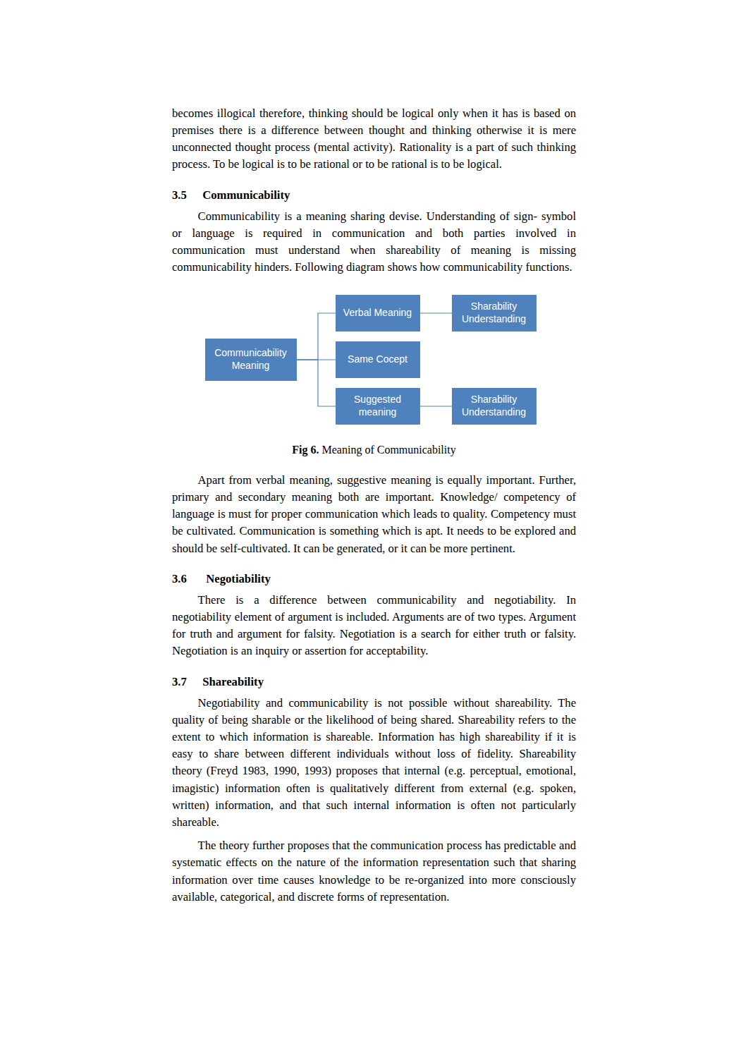becomes illogical therefore, thinking should be logical only when it has is based on premises there is a difference between thought and thinking otherwise it is mere unconnected thought process (mental activity). Rationality is a part of such thinking process. To be logical is to be rational or to be rational is to be logical.
3.5 Communicability
Communicability is a meaning sharing devise. Understanding of sign- symbol or language is required in communication and both parties involved in communication must understand when shareability of meaning is missing communicability hinders. Following diagram shows how communicability functions.
Communicability
Meaning
Verbal Meaning
Same Cocept
Suggested
meaning
Sharability
Understanding
Sharability
Understanding
Fig 6. Meaning of Communicability
Apart from verbal meaning, suggestive meaning is equally important. Further, primary and secondary meaning both are important. Knowledge/ competency of language is must for proper communication which leads to quality. Competency must be cultivated. Communication is something which is apt. It needs to be explored and should be self-cultivated. It can be generated, or it can be more pertinent.
3.6 Negotiability
There is a difference between communicability and negotiability. In negotiability element of argument is included. Arguments are of two types. Argument for truth and argument for falsity. Negotiation is a search for either truth or falsity. Negotiation is an inquiry or assertion for acceptability.
3.7 Shareability
Negotiability and communicability is not possible without shareability. The quality of being sharable or the likelihood of being shared. Shareability refers to the extent to which information is shareable. Information has high shareability if it is easy to share between different individuals without loss of fidelity. Shareability theory (Freyd 1983, 1990, 1993) proposes that internal (e.g. perceptual, emotional, imagistic) information often is qualitatively different from external (e.g. spoken, written) information, and that such internal information is often not particularly shareable.
The theory further proposes that the communication process has predictable and systematic effects on the nature of the information representation such that sharing information over time causes knowledge to be re-organized into more consciously available, categorical, and discrete forms of representation.